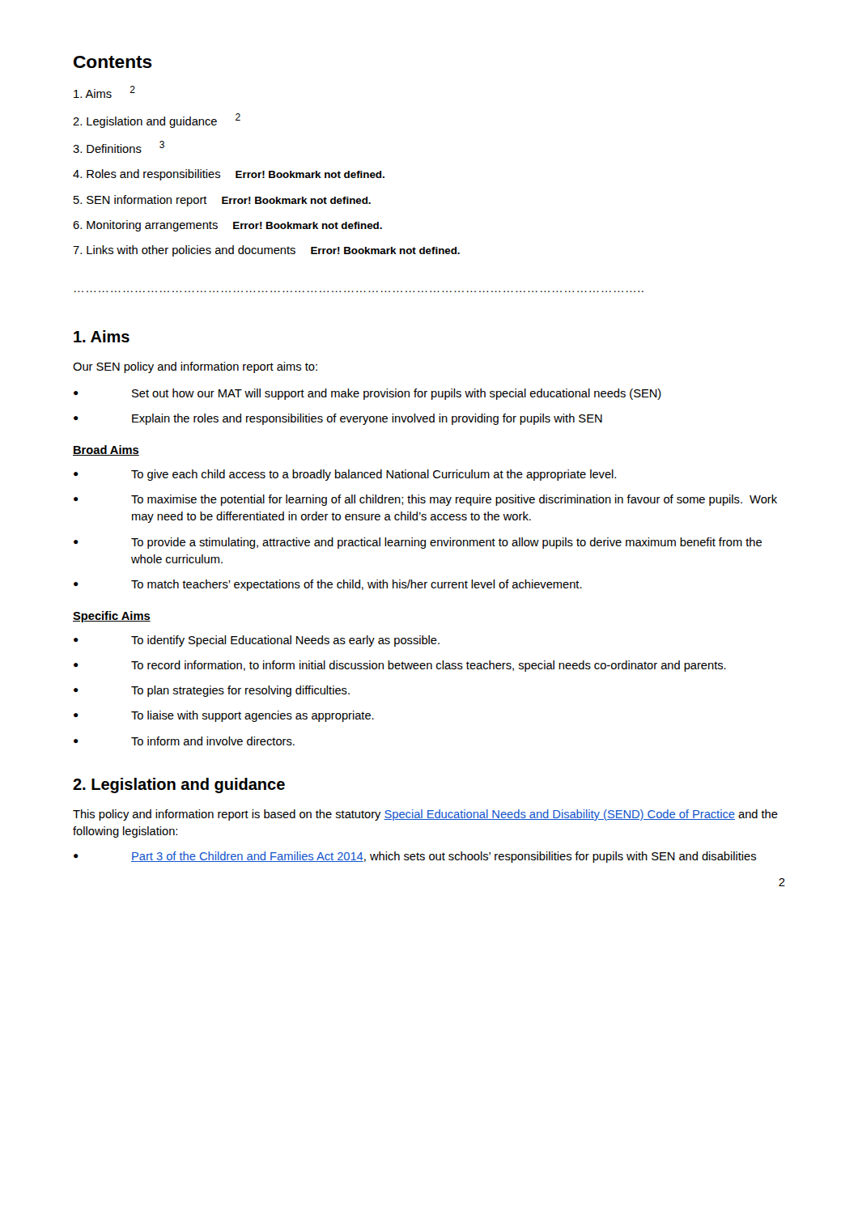Contents
1. Aims 2
2. Legislation and guidance 2
3. Definitions 3
4. Roles and responsibilities Error! Bookmark not defined.
5. SEN information report Error! Bookmark not defined.
6. Monitoring arrangements Error! Bookmark not defined.
7. Links with other policies and documents Error! Bookmark not defined.
…………………………………………………………………………………………………………………………..
1. Aims
Our SEN policy and information report aims to:
Set out how our MAT will support and make provision for pupils with special educational needs (SEN)
Explain the roles and responsibilities of everyone involved in providing for pupils with SEN
Broad Aims
To give each child access to a broadly balanced National Curriculum at the appropriate level.
To maximise the potential for learning of all children; this may require positive discrimination in favour of some pupils. Work may need to be differentiated in order to ensure a child’s access to the work.
To provide a stimulating, attractive and practical learning environment to allow pupils to derive maximum benefit from the whole curriculum.
To match teachers’ expectations of the child, with his/her current level of achievement.
Specific Aims
To identify Special Educational Needs as early as possible.
To record information, to inform initial discussion between class teachers, special needs co-ordinator and parents.
To plan strategies for resolving difficulties.
To liaise with support agencies as appropriate.
To inform and involve directors.
2. Legislation and guidance
This policy and information report is based on the statutory Special Educational Needs and Disability (SEND) Code of Practice and the following legislation:
Part 3 of the Children and Families Act 2014, which sets out schools’ responsibilities for pupils with SEN and disabilities
2